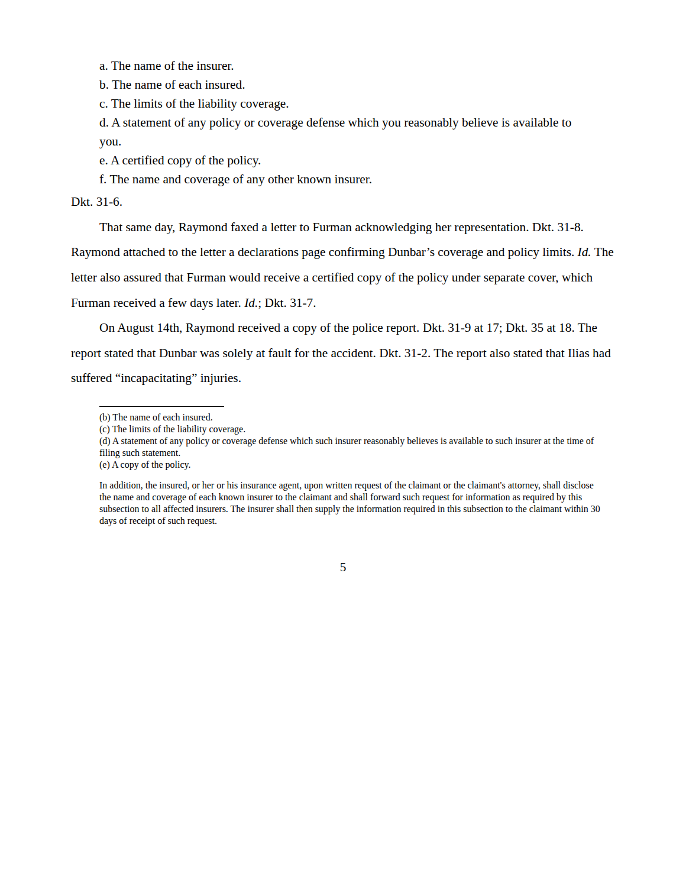a. The name of the insurer.
b. The name of each insured.
c. The limits of the liability coverage.
d. A statement of any policy or coverage defense which you reasonably believe is available to you.
e. A certified copy of the policy.
f. The name and coverage of any other known insurer.
Dkt. 31-6.
That same day, Raymond faxed a letter to Furman acknowledging her representation. Dkt. 31-8. Raymond attached to the letter a declarations page confirming Dunbar’s coverage and policy limits. Id. The letter also assured that Furman would receive a certified copy of the policy under separate cover, which Furman received a few days later. Id.; Dkt. 31-7.
On August 14th, Raymond received a copy of the police report. Dkt. 31-9 at 17; Dkt. 35 at 18. The report stated that Dunbar was solely at fault for the accident. Dkt. 31-2. The report also stated that Ilias had suffered “incapacitating” injuries.
(b) The name of each insured.
(c) The limits of the liability coverage.
(d) A statement of any policy or coverage defense which such insurer reasonably believes is available to such insurer at the time of filing such statement.
(e) A copy of the policy.
In addition, the insured, or her or his insurance agent, upon written request of the claimant or the claimant's attorney, shall disclose the name and coverage of each known insurer to the claimant and shall forward such request for information as required by this subsection to all affected insurers. The insurer shall then supply the information required in this subsection to the claimant within 30 days of receipt of such request.
5